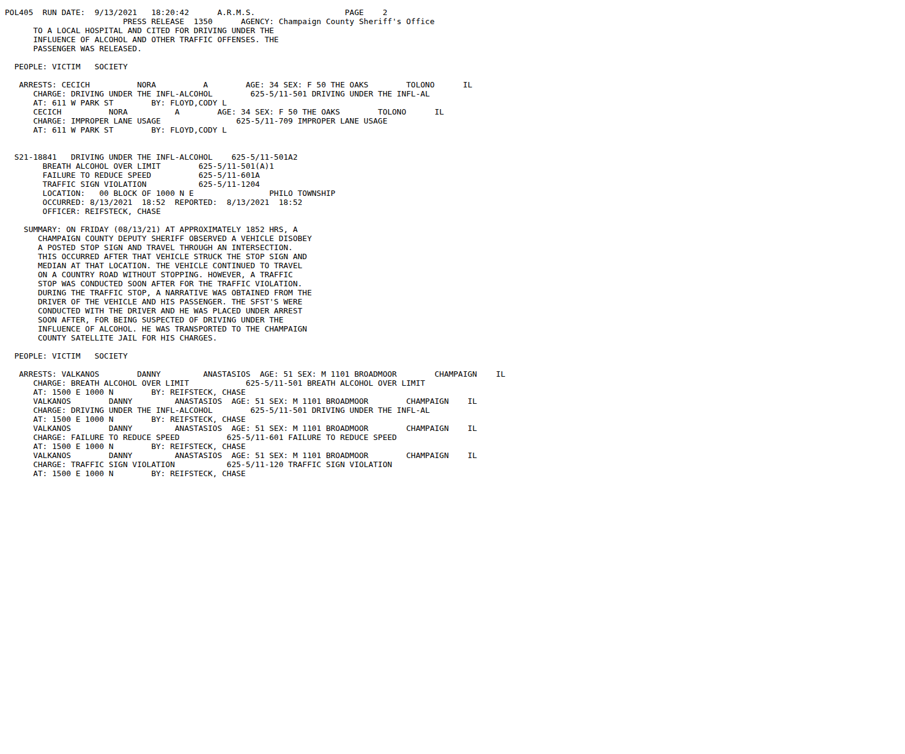POL405  RUN DATE:  9/13/2021   18:20:42      A.R.M.S.                   PAGE    2
                         PRESS RELEASE  1350      AGENCY: Champaign County Sheriff's Office
      TO A LOCAL HOSPITAL AND CITED FOR DRIVING UNDER THE
      INFLUENCE OF ALCOHOL AND OTHER TRAFFIC OFFENSES. THE
      PASSENGER WAS RELEASED.

  PEOPLE: VICTIM   SOCIETY

   ARRESTS: CECICH          NORA          A        AGE: 34 SEX: F 50 THE OAKS        TOLONO      IL
      CHARGE: DRIVING UNDER THE INFL-ALCOHOL        625-5/11-501 DRIVING UNDER THE INFL-AL
      AT: 611 W PARK ST        BY: FLOYD,CODY L
      CECICH          NORA          A        AGE: 34 SEX: F 50 THE OAKS        TOLONO      IL
      CHARGE: IMPROPER LANE USAGE                625-5/11-709 IMPROPER LANE USAGE
      AT: 611 W PARK ST        BY: FLOYD,CODY L


  S21-18841   DRIVING UNDER THE INFL-ALCOHOL    625-5/11-501A2
        BREATH ALCOHOL OVER LIMIT        625-5/11-501(A)1
        FAILURE TO REDUCE SPEED          625-5/11-601A
        TRAFFIC SIGN VIOLATION           625-5/11-1204
        LOCATION:   00 BLOCK OF 1000 N E                PHILO TOWNSHIP
        OCCURRED: 8/13/2021  18:52  REPORTED:  8/13/2021  18:52
        OFFICER: REIFSTECK, CHASE

    SUMMARY: ON FRIDAY (08/13/21) AT APPROXIMATELY 1852 HRS, A
       CHAMPAIGN COUNTY DEPUTY SHERIFF OBSERVED A VEHICLE DISOBEY
       A POSTED STOP SIGN AND TRAVEL THROUGH AN INTERSECTION.
       THIS OCCURRED AFTER THAT VEHICLE STRUCK THE STOP SIGN AND
       MEDIAN AT THAT LOCATION. THE VEHICLE CONTINUED TO TRAVEL
       ON A COUNTRY ROAD WITHOUT STOPPING. HOWEVER, A TRAFFIC
       STOP WAS CONDUCTED SOON AFTER FOR THE TRAFFIC VIOLATION.
       DURING THE TRAFFIC STOP, A NARRATIVE WAS OBTAINED FROM THE
       DRIVER OF THE VEHICLE AND HIS PASSENGER. THE SFST'S WERE
       CONDUCTED WITH THE DRIVER AND HE WAS PLACED UNDER ARREST
       SOON AFTER, FOR BEING SUSPECTED OF DRIVING UNDER THE
       INFLUENCE OF ALCOHOL. HE WAS TRANSPORTED TO THE CHAMPAIGN
       COUNTY SATELLITE JAIL FOR HIS CHARGES.

  PEOPLE: VICTIM   SOCIETY

   ARRESTS: VALKANOS        DANNY         ANASTASIOS  AGE: 51 SEX: M 1101 BROADMOOR        CHAMPAIGN    IL
      CHARGE: BREATH ALCOHOL OVER LIMIT            625-5/11-501 BREATH ALCOHOL OVER LIMIT
      AT: 1500 E 1000 N        BY: REIFSTECK, CHASE
      VALKANOS        DANNY         ANASTASIOS  AGE: 51 SEX: M 1101 BROADMOOR        CHAMPAIGN    IL
      CHARGE: DRIVING UNDER THE INFL-ALCOHOL        625-5/11-501 DRIVING UNDER THE INFL-AL
      AT: 1500 E 1000 N        BY: REIFSTECK, CHASE
      VALKANOS        DANNY         ANASTASIOS  AGE: 51 SEX: M 1101 BROADMOOR        CHAMPAIGN    IL
      CHARGE: FAILURE TO REDUCE SPEED          625-5/11-601 FAILURE TO REDUCE SPEED
      AT: 1500 E 1000 N        BY: REIFSTECK, CHASE
      VALKANOS        DANNY         ANASTASIOS  AGE: 51 SEX: M 1101 BROADMOOR        CHAMPAIGN    IL
      CHARGE: TRAFFIC SIGN VIOLATION           625-5/11-120 TRAFFIC SIGN VIOLATION
      AT: 1500 E 1000 N        BY: REIFSTECK, CHASE